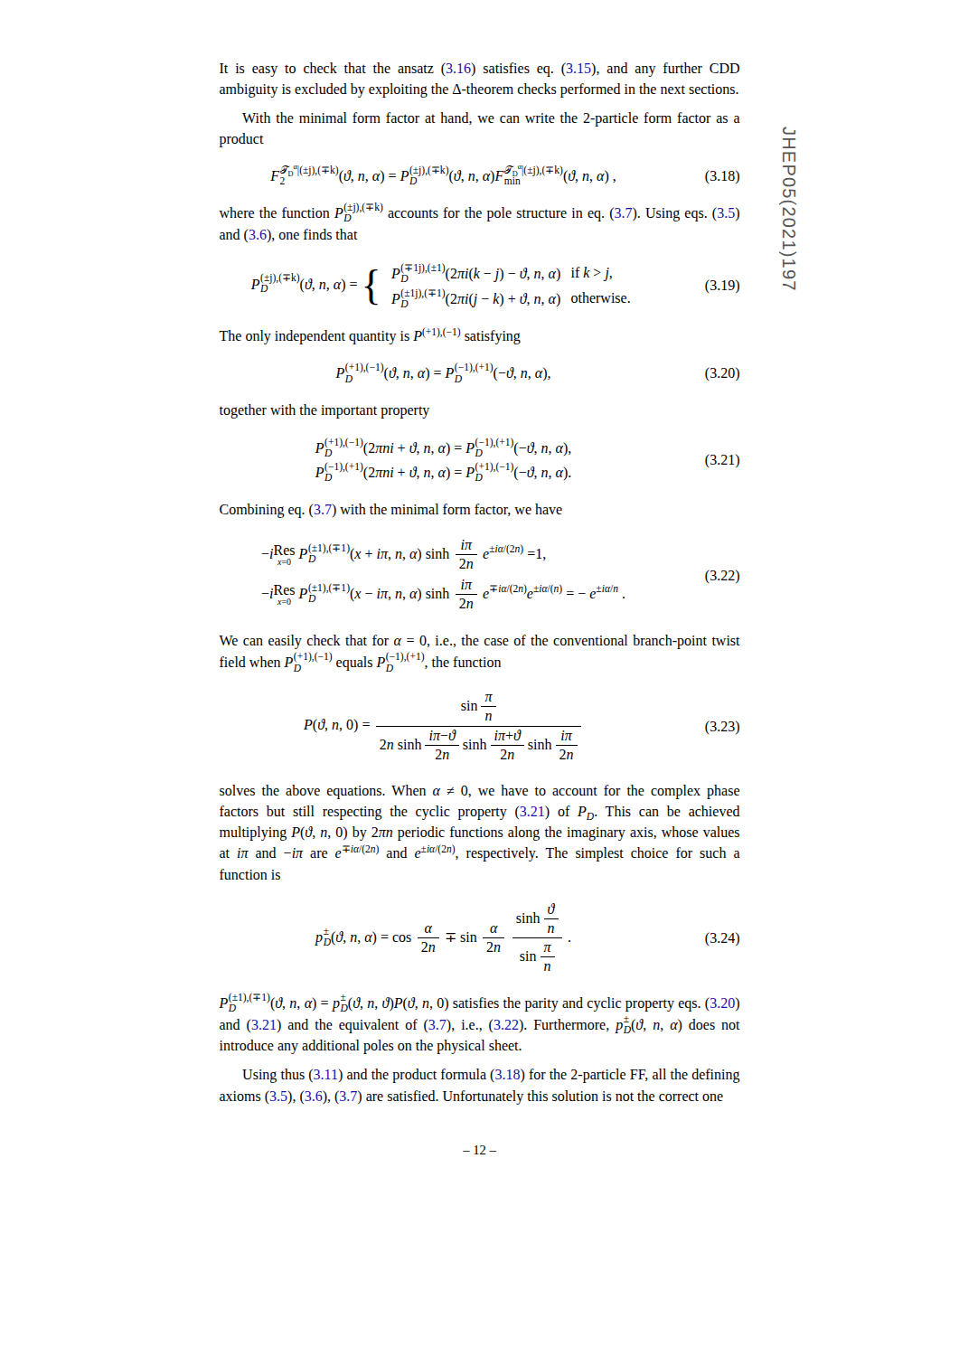JHEP05(2021)197
It is easy to check that the ansatz (3.16) satisfies eq. (3.15), and any further CDD ambiguity is excluded by exploiting the Δ-theorem checks performed in the next sections.
With the minimal form factor at hand, we can write the 2-particle form factor as a product
F𝒯Dα|(±j),(∓k) 2(ϑ, n, α) = P(±j),(∓k) D(ϑ, n, α)F𝒯Dα|(±j),(∓k) min(ϑ, n, α) ,
(3.18)
where the function P(±j),(∓k) D accounts for the pole structure in eq. (3.7). Using eqs. (3.5) and (3.6), one finds that
P(±j),(∓k) D(ϑ, n, α) = {
| P (∓1j),(±1) D (2 πi ( k − j ) − ϑ , n , α ) | if k > j , |
| P (±1j),(∓1) D (2 πi ( j − k ) + ϑ , n , α ) | otherwise. |
(3.19)
The only independent quantity is P(+1),(−1) satisfying
P(+1),(−1) D(ϑ, n, α) = P(−1),(+1) D(−ϑ, n, α),
(3.20)
together with the important property
P(+1),(−1) D(2πni + ϑ, n, α) = P(−1),(+1) D(−ϑ, n, α),
P(−1),(+1) D(2πni + ϑ, n, α) = P(+1),(−1) D(−ϑ, n, α).
(3.21)
Combining eq. (3.7) with the minimal form factor, we have
−iRes x=0 P(±1),(∓1) D(x + iπ, n, α) sinh iπ 2n e±iα/(2n) =1,
−iRes x=0 P(±1),(∓1) D(x − iπ, n, α) sinh iπ 2n e∓iα/(2n)e±iα/(n) = − e±iα/n .
(3.22)
We can easily check that for α = 0, i.e., the case of the conventional branch-point twist field when P(+1),(−1) D equals P(−1),(+1) D, the function
P(ϑ, n, 0) = sin πn 2n sinh iπ−ϑ 2n sinh iπ+ϑ 2n sinh iπ 2n
(3.23)
solves the above equations. When α ≠ 0, we have to account for the complex phase factors but still respecting the cyclic property (3.21) of PD. This can be achieved multiplying P(ϑ, n, 0) by 2πn periodic functions along the imaginary axis, whose values at iπ and −iπ are e∓iα/(2n) and e±iα/(2n), respectively. The simplest choice for such a function is
p±D(ϑ, n, α) = cos α 2n ∓ sin α 2n sinh ϑn sin πn .
(3.24)
P(±1),(∓1) D(ϑ, n, α) = p±D(ϑ, n, ϑ)P(ϑ, n, 0) satisfies the parity and cyclic property eqs. (3.20) and (3.21) and the equivalent of (3.7), i.e., (3.22). Furthermore, p±D(ϑ, n, α) does not introduce any additional poles on the physical sheet.
Using thus (3.11) and the product formula (3.18) for the 2-particle FF, all the defining axioms (3.5), (3.6), (3.7) are satisfied. Unfortunately this solution is not the correct one
– 12 –